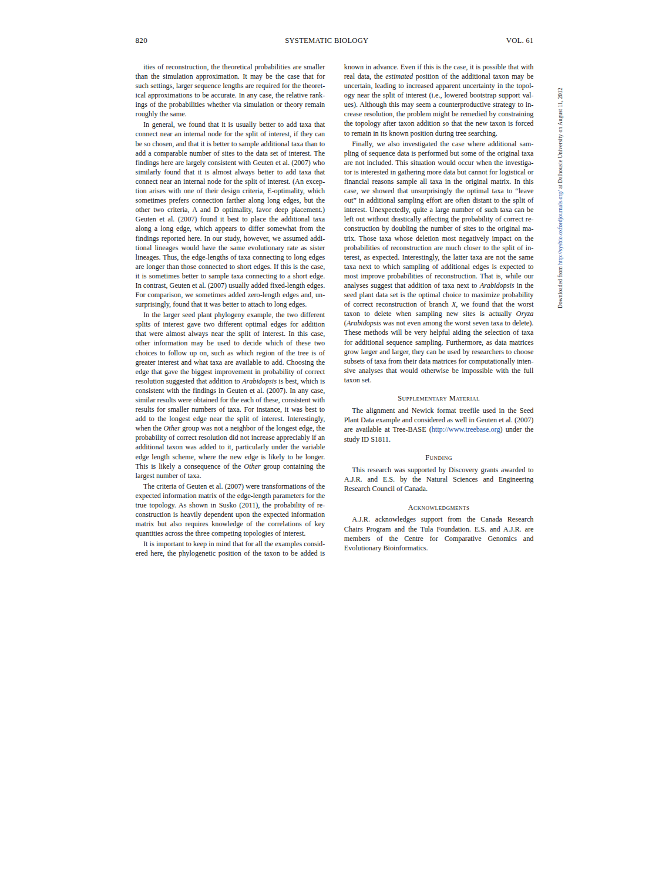820
SYSTEMATIC BIOLOGY
VOL. 61
Downloaded from http://sysbio.oxfordjournals.org/ at Dalhousie University on August 11, 2012
ities of reconstruction, the theoretical probabilities are smaller than the simulation approximation. It may be the case that for such settings, larger sequence lengths are required for the theoretical approximations to be accurate. In any case, the relative rankings of the probabilities whether via simulation or theory remain roughly the same.
In general, we found that it is usually better to add taxa that connect near an internal node for the split of interest, if they can be so chosen, and that it is better to sample additional taxa than to add a comparable number of sites to the data set of interest. The findings here are largely consistent with Geuten et al. (2007) who similarly found that it is almost always better to add taxa that connect near an internal node for the split of interest. (An exception arises with one of their design criteria, E-optimality, which sometimes prefers connection farther along long edges, but the other two criteria, A and D optimality, favor deep placement.) Geuten et al. (2007) found it best to place the additional taxa along a long edge, which appears to differ somewhat from the findings reported here. In our study, however, we assumed additional lineages would have the same evolutionary rate as sister lineages. Thus, the edge-lengths of taxa connecting to long edges are longer than those connected to short edges. If this is the case, it is sometimes better to sample taxa connecting to a short edge. In contrast, Geuten et al. (2007) usually added fixed-length edges. For comparison, we sometimes added zero-length edges and, unsurprisingly, found that it was better to attach to long edges.
In the larger seed plant phylogeny example, the two different splits of interest gave two different optimal edges for addition that were almost always near the split of interest. In this case, other information may be used to decide which of these two choices to follow up on, such as which region of the tree is of greater interest and what taxa are available to add. Choosing the edge that gave the biggest improvement in probability of correct resolution suggested that addition to Arabidopsis is best, which is consistent with the findings in Geuten et al. (2007). In any case, similar results were obtained for the each of these, consistent with results for smaller numbers of taxa. For instance, it was best to add to the longest edge near the split of interest. Interestingly, when the Other group was not a neighbor of the longest edge, the probability of correct resolution did not increase appreciably if an additional taxon was added to it, particularly under the variable edge length scheme, where the new edge is likely to be longer. This is likely a consequence of the Other group containing the largest number of taxa.
The criteria of Geuten et al. (2007) were transformations of the expected information matrix of the edge-length parameters for the true topology. As shown in Susko (2011), the probability of reconstruction is heavily dependent upon the expected information matrix but also requires knowledge of the correlations of key quantities across the three competing topologies of interest.
It is important to keep in mind that for all the examples considered here, the phylogenetic position of the taxon to be added is known in advance. Even if this is the case, it is possible that with real data, the estimated position of the additional taxon may be uncertain, leading to increased apparent uncertainty in the topology near the split of interest (i.e., lowered bootstrap support values). Although this may seem a counterproductive strategy to increase resolution, the problem might be remedied by constraining the topology after taxon addition so that the new taxon is forced to remain in its known position during tree searching.
Finally, we also investigated the case where additional sampling of sequence data is performed but some of the original taxa are not included. This situation would occur when the investigator is interested in gathering more data but cannot for logistical or financial reasons sample all taxa in the original matrix. In this case, we showed that unsurprisingly the optimal taxa to “leave out” in additional sampling effort are often distant to the split of interest. Unexpectedly, quite a large number of such taxa can be left out without drastically affecting the probability of correct reconstruction by doubling the number of sites to the original matrix. Those taxa whose deletion most negatively impact on the probabilities of reconstruction are much closer to the split of interest, as expected. Interestingly, the latter taxa are not the same taxa next to which sampling of additional edges is expected to most improve probabilities of reconstruction. That is, while our analyses suggest that addition of taxa next to Arabidopsis in the seed plant data set is the optimal choice to maximize probability of correct reconstruction of branch X, we found that the worst taxon to delete when sampling new sites is actually Oryza (Arabidopsis was not even among the worst seven taxa to delete). These methods will be very helpful aiding the selection of taxa for additional sequence sampling. Furthermore, as data matrices grow larger and larger, they can be used by researchers to choose subsets of taxa from their data matrices for computationally intensive analyses that would otherwise be impossible with the full taxon set.
Supplementary Material
The alignment and Newick format treefile used in the Seed Plant Data example and considered as well in Geuten et al. (2007) are available at Tree-BASE (http://www.treebase.org) under the study ID S1811.
Funding
This research was supported by Discovery grants awarded to A.J.R. and E.S. by the Natural Sciences and Engineering Research Council of Canada.
Acknowledgments
A.J.R. acknowledges support from the Canada Research Chairs Program and the Tula Foundation. E.S. and A.J.R. are members of the Centre for Comparative Genomics and Evolutionary Bioinformatics.